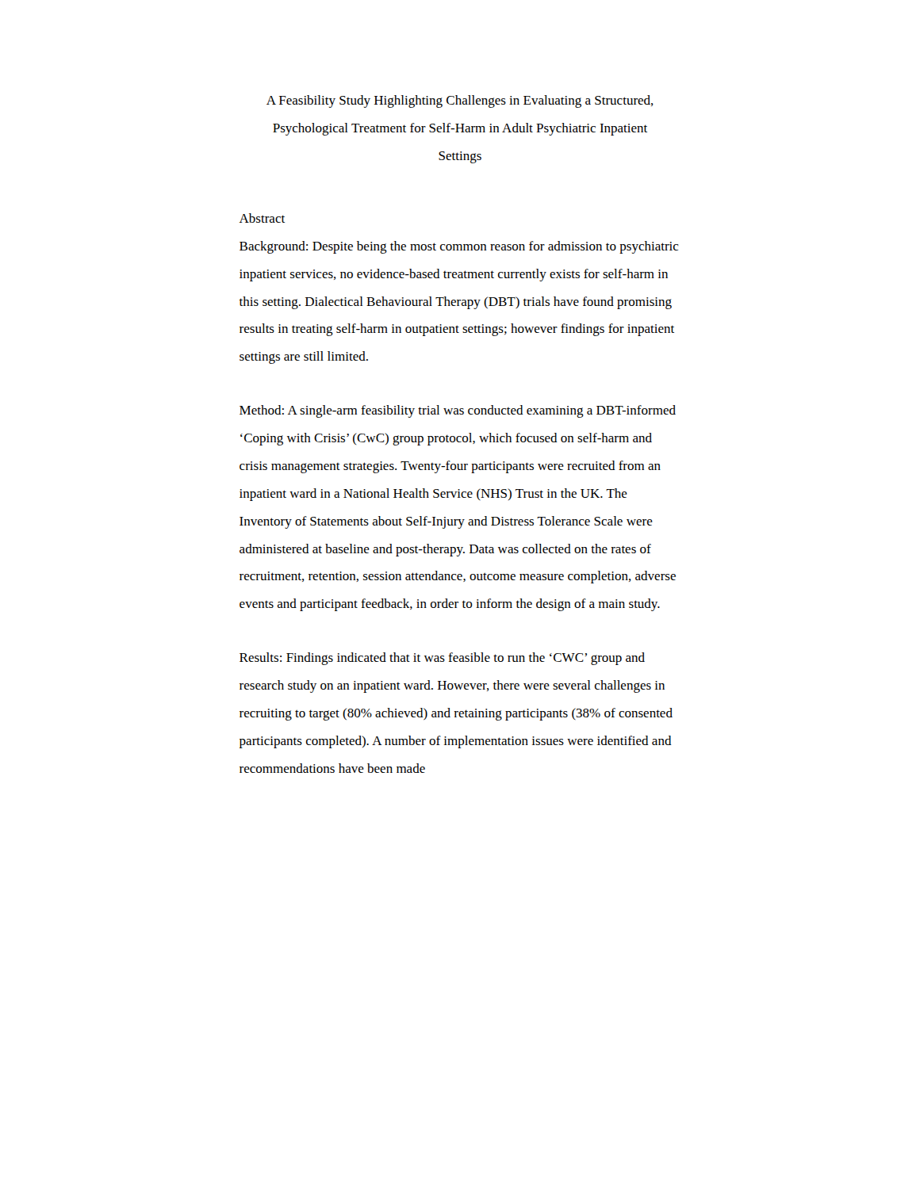A Feasibility Study Highlighting Challenges in Evaluating a Structured, Psychological Treatment for Self-Harm in Adult Psychiatric Inpatient Settings
Abstract
Background: Despite being the most common reason for admission to psychiatric inpatient services, no evidence-based treatment currently exists for self-harm in this setting. Dialectical Behavioural Therapy (DBT) trials have found promising results in treating self-harm in outpatient settings; however findings for inpatient settings are still limited.
Method: A single-arm feasibility trial was conducted examining a DBT-informed ‘Coping with Crisis’ (CwC) group protocol, which focused on self-harm and crisis management strategies. Twenty-four participants were recruited from an inpatient ward in a National Health Service (NHS) Trust in the UK. The Inventory of Statements about Self-Injury and Distress Tolerance Scale were administered at baseline and post-therapy. Data was collected on the rates of recruitment, retention, session attendance, outcome measure completion, adverse events and participant feedback, in order to inform the design of a main study.
Results: Findings indicated that it was feasible to run the ‘CWC’ group and research study on an inpatient ward. However, there were several challenges in recruiting to target (80% achieved) and retaining participants (38% of consented participants completed). A number of implementation issues were identified and recommendations have been made